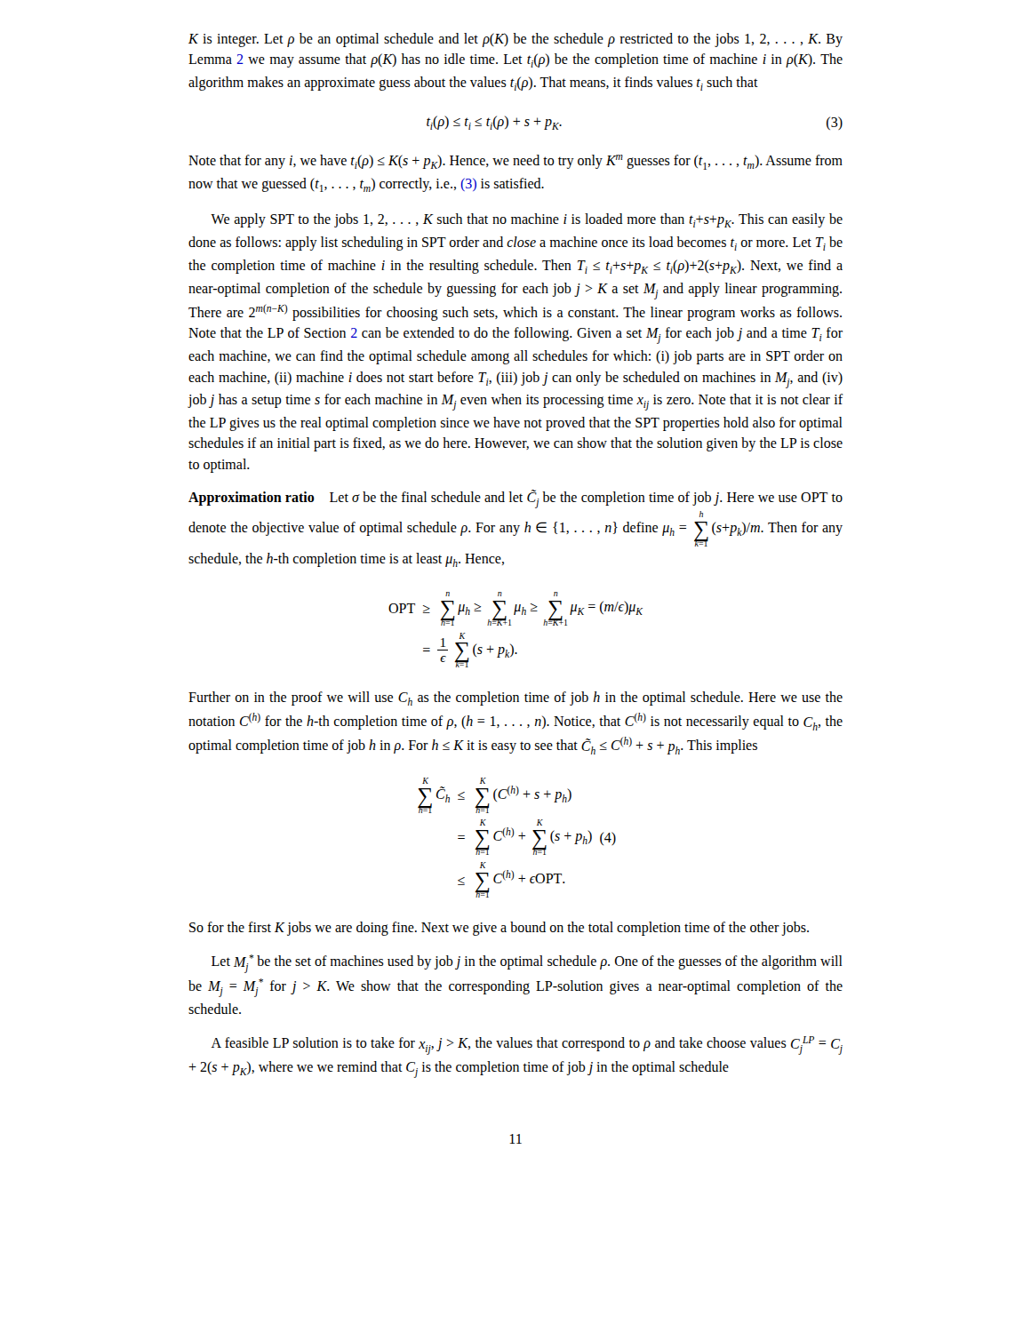K is integer. Let ρ be an optimal schedule and let ρ(K) be the schedule ρ restricted to the jobs 1, 2, . . . , K. By Lemma 2 we may assume that ρ(K) has no idle time. Let ti(ρ) be the completion time of machine i in ρ(K). The algorithm makes an approximate guess about the values ti(ρ). That means, it finds values ti such that
ti(ρ) ≤ ti ≤ ti(ρ) + s + pK. (3)
Note that for any i, we have ti(ρ) ≤ K(s + pK). Hence, we need to try only Km guesses for (t1, . . . , tm). Assume from now that we guessed (t1, . . . , tm) correctly, i.e., (3) is satisfied.
We apply SPT to the jobs 1, 2, . . . , K such that no machine i is loaded more than ti+s+pK. This can easily be done as follows: apply list scheduling in SPT order and close a machine once its load becomes ti or more. Let Ti be the completion time of machine i in the resulting schedule. Then Ti ≤ ti+s+pK ≤ ti(ρ)+2(s+pK). Next, we find a near-optimal completion of the schedule by guessing for each job j > K a set Mj and apply linear programming. There are 2m(n−K) possibilities for choosing such sets, which is a constant. The linear program works as follows. Note that the LP of Section 2 can be extended to do the following. Given a set Mj for each job j and a time Ti for each machine, we can find the optimal schedule among all schedules for which: (i) job parts are in SPT order on each machine, (ii) machine i does not start before Ti, (iii) job j can only be scheduled on machines in Mj, and (iv) job j has a setup time s for each machine in Mj even when its processing time xij is zero. Note that it is not clear if the LP gives us the real optimal completion since we have not proved that the SPT properties hold also for optimal schedules if an initial part is fixed, as we do here. However, we can show that the solution given by the LP is close to optimal.
Approximation ratio Let σ be the final schedule and let C̃j be the completion time of job j. Here we use OPT to denote the objective value of optimal schedule ρ. For any h ∈ {1, . . . , n} define μh = h∑k=1(s+pk)/m. Then for any schedule, the h-th completion time is at least μh. Hence,
| O PT | ≥ | n ∑ h =1 μ h ≥ n ∑ h = K +1 μ h ≥ n ∑ h = K +1 μ K = ( m / ϵ ) μ K |
| | = | 1 ϵ K ∑ k =1 ( s + p k ). |
Further on in the proof we will use Ch as the completion time of job h in the optimal schedule. Here we use the notation C(h) for the h-th completion time of ρ, (h = 1, . . . , n). Notice, that C(h) is not necessarily equal to Ch, the optimal completion time of job h in ρ. For h ≤ K it is easy to see that C̃h ≤ C(h) + s + ph. This implies
| K ∑ h =1 C̃ h | ≤ | K ∑ h =1 ( C ( h ) + s + p h ) | |
| | = | K ∑ h =1 C ( h ) + K ∑ h =1 ( s + p h ) | (4) |
| | ≤ | K ∑ h =1 C ( h ) + ϵ O PT . | |
So for the first K jobs we are doing fine. Next we give a bound on the total completion time of the other jobs.
Let Mj* be the set of machines used by job j in the optimal schedule ρ. One of the guesses of the algorithm will be Mj = Mj* for j > K. We show that the corresponding LP-solution gives a near-optimal completion of the schedule.
A feasible LP solution is to take for xij, j > K, the values that correspond to ρ and take choose values CjLP = Cj + 2(s + pK), where we we remind that Cj is the completion time of job j in the optimal schedule
11